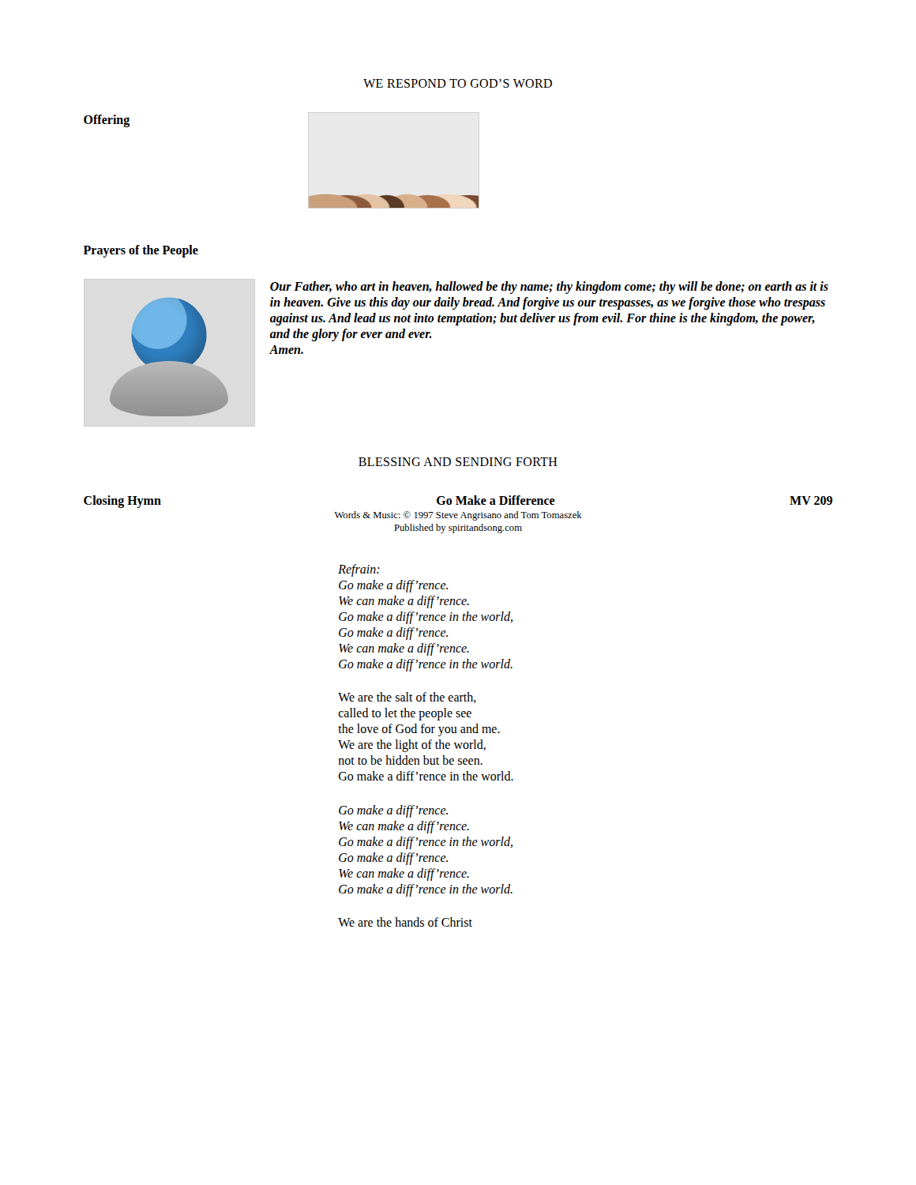WE RESPOND TO GOD’S WORD
Offering
Prayers of the People
Our Father, who art in heaven, hallowed be thy name; thy kingdom come; thy will be done; on earth as it is in heaven. Give us this day our daily bread. And forgive us our trespasses, as we forgive those who trespass against us. And lead us not into temptation; but deliver us from evil. For thine is the kingdom, the power, and the glory for ever and ever.
Amen.
BLESSING AND SENDING FORTH
Closing Hymn
Go Make a Difference
MV 209
Words & Music: © 1997 Steve Angrisano and Tom Tomaszek Published by spiritandsong.com
Refrain:
Go make a diff’rence.
We can make a diff’rence.
Go make a diff’rence in the world,
Go make a diff’rence.
We can make a diff’rence.
Go make a diff’rence in the world.
We are the salt of the earth,
called to let the people see
the love of God for you and me.
We are the light of the world,
not to be hidden but be seen.
Go make a diff’rence in the world.
Go make a diff’rence.
We can make a diff’rence.
Go make a diff’rence in the world,
Go make a diff’rence.
We can make a diff’rence.
Go make a diff’rence in the world.
We are the hands of Christ